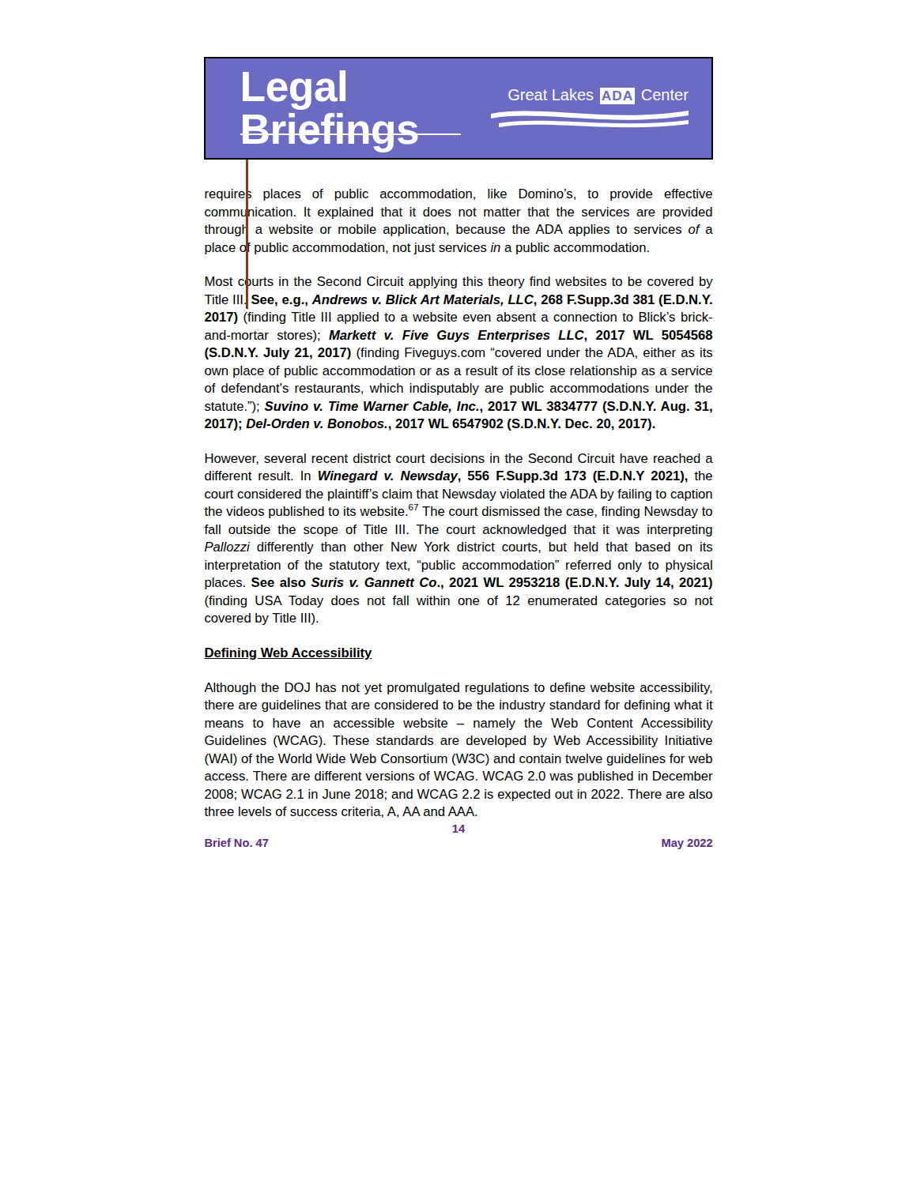Legal Briefings
Great Lakes ADA Center
requires places of public accommodation, like Domino’s, to provide effective communication. It explained that it does not matter that the services are provided through a website or mobile application, because the ADA applies to services of a place of public accommodation, not just services in a public accommodation.
Most courts in the Second Circuit applying this theory find websites to be covered by Title III. See, e.g., Andrews v. Blick Art Materials, LLC, 268 F.Supp.3d 381 (E.D.N.Y. 2017) (finding Title III applied to a website even absent a connection to Blick’s brick-and-mortar stores); Markett v. Five Guys Enterprises LLC, 2017 WL 5054568 (S.D.N.Y. July 21, 2017) (finding Fiveguys.com “covered under the ADA, either as its own place of public accommodation or as a result of its close relationship as a service of defendant's restaurants, which indisputably are public accommodations under the statute.”); Suvino v. Time Warner Cable, Inc., 2017 WL 3834777 (S.D.N.Y. Aug. 31, 2017); Del-Orden v. Bonobos., 2017 WL 6547902 (S.D.N.Y. Dec. 20, 2017).
However, several recent district court decisions in the Second Circuit have reached a different result. In Winegard v. Newsday, 556 F.Supp.3d 173 (E.D.N.Y 2021), the court considered the plaintiff’s claim that Newsday violated the ADA by failing to caption the videos published to its website.67 The court dismissed the case, finding Newsday to fall outside the scope of Title III. The court acknowledged that it was interpreting Pallozzi differently than other New York district courts, but held that based on its interpretation of the statutory text, “public accommodation” referred only to physical places. See also Suris v. Gannett Co., 2021 WL 2953218 (E.D.N.Y. July 14, 2021) (finding USA Today does not fall within one of 12 enumerated categories so not covered by Title III).
Defining Web Accessibility
Although the DOJ has not yet promulgated regulations to define website accessibility, there are guidelines that are considered to be the industry standard for defining what it means to have an accessible website – namely the Web Content Accessibility Guidelines (WCAG). These standards are developed by Web Accessibility Initiative (WAI) of the World Wide Web Consortium (W3C) and contain twelve guidelines for web access. There are different versions of WCAG. WCAG 2.0 was published in December 2008; WCAG 2.1 in June 2018; and WCAG 2.2 is expected out in 2022. There are also three levels of success criteria, A, AA and AAA.
14
Brief No. 47 May 2022